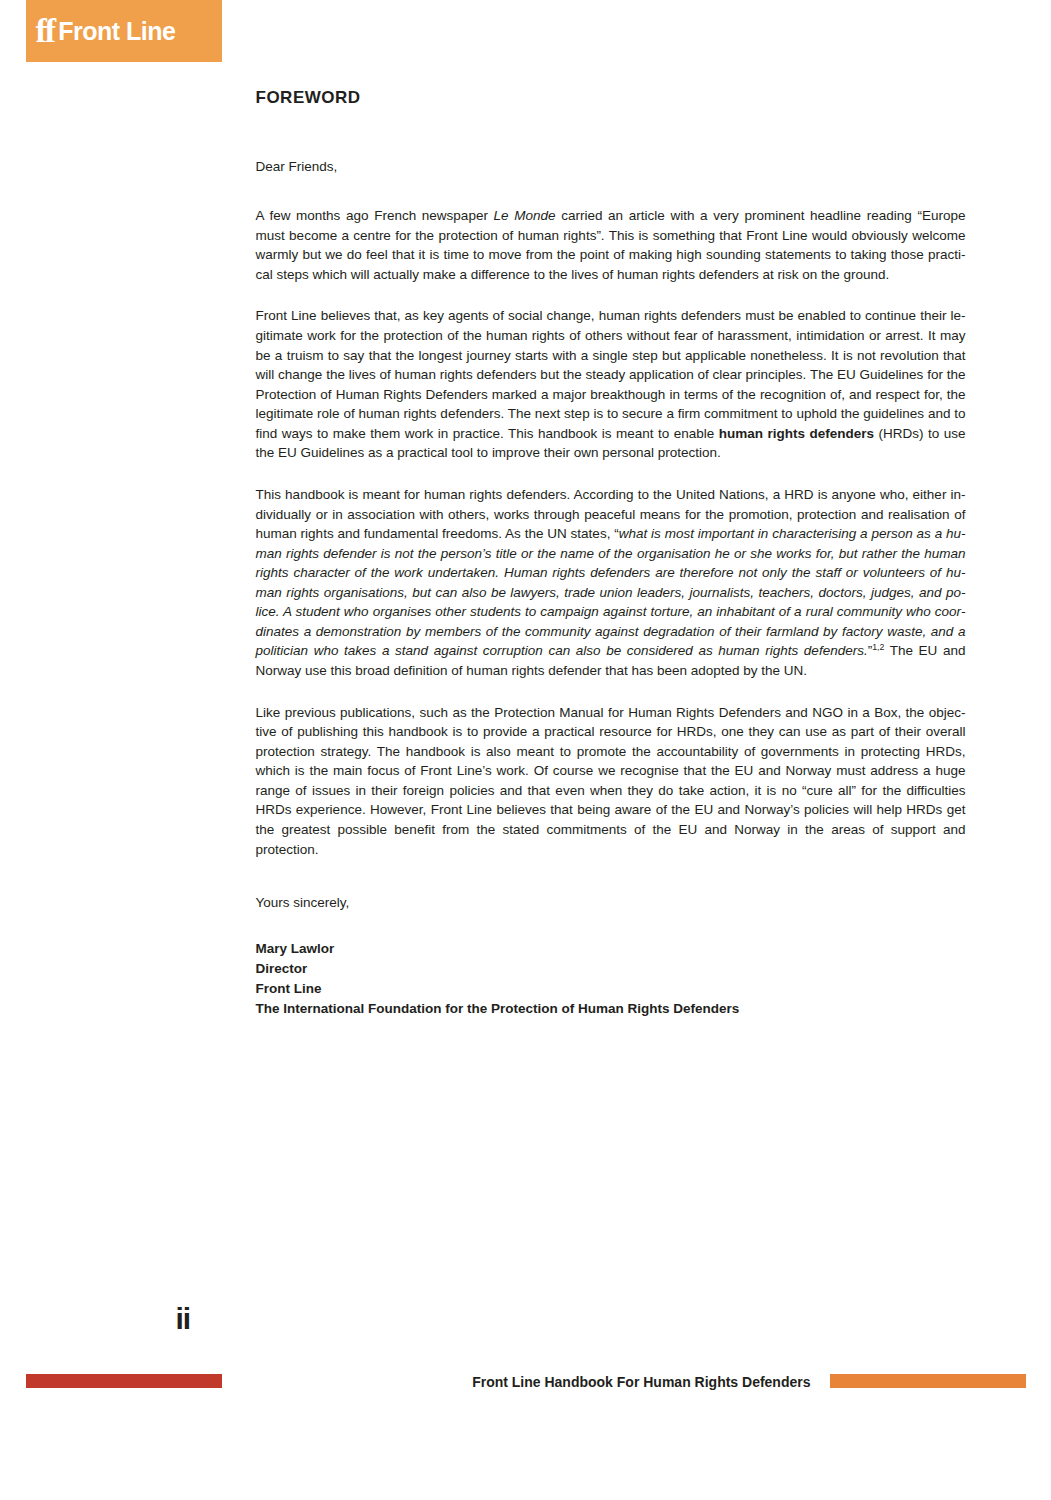ff Front Line
FOREWORD
Dear Friends,
A few months ago French newspaper Le Monde carried an article with a very prominent headline reading “Europe must become a centre for the protection of human rights”. This is something that Front Line would obviously welcome warmly but we do feel that it is time to move from the point of making high sounding statements to taking those practical steps which will actually make a difference to the lives of human rights defenders at risk on the ground.
Front Line believes that, as key agents of social change, human rights defenders must be enabled to continue their legitimate work for the protection of the human rights of others without fear of harassment, intimidation or arrest. It may be a truism to say that the longest journey starts with a single step but applicable nonetheless. It is not revolution that will change the lives of human rights defenders but the steady application of clear principles. The EU Guidelines for the Protection of Human Rights Defenders marked a major breakthough in terms of the recognition of, and respect for, the legitimate role of human rights defenders. The next step is to secure a firm commitment to uphold the guidelines and to find ways to make them work in practice. This handbook is meant to enable human rights defenders (HRDs) to use the EU Guidelines as a practical tool to improve their own personal protection.
This handbook is meant for human rights defenders. According to the United Nations, a HRD is anyone who, either individually or in association with others, works through peaceful means for the promotion, protection and realisation of human rights and fundamental freedoms. As the UN states, “what is most important in characterising a person as a human rights defender is not the person’s title or the name of the organisation he or she works for, but rather the human rights character of the work undertaken. Human rights defenders are therefore not only the staff or volunteers of human rights organisations, but can also be lawyers, trade union leaders, journalists, teachers, doctors, judges, and police. A student who organises other students to campaign against torture, an inhabitant of a rural community who coordinates a demonstration by members of the community against degradation of their farmland by factory waste, and a politician who takes a stand against corruption can also be considered as human rights defenders.”1,2 The EU and Norway use this broad definition of human rights defender that has been adopted by the UN.
Like previous publications, such as the Protection Manual for Human Rights Defenders and NGO in a Box, the objective of publishing this handbook is to provide a practical resource for HRDs, one they can use as part of their overall protection strategy. The handbook is also meant to promote the accountability of governments in protecting HRDs, which is the main focus of Front Line’s work. Of course we recognise that the EU and Norway must address a huge range of issues in their foreign policies and that even when they do take action, it is no “cure all” for the difficulties HRDs experience. However, Front Line believes that being aware of the EU and Norway’s policies will help HRDs get the greatest possible benefit from the stated commitments of the EU and Norway in the areas of support and protection.
Yours sincerely,
Mary Lawlor
Director
Front Line
The International Foundation for the Protection of Human Rights Defenders
ii
Front Line Handbook For Human Rights Defenders